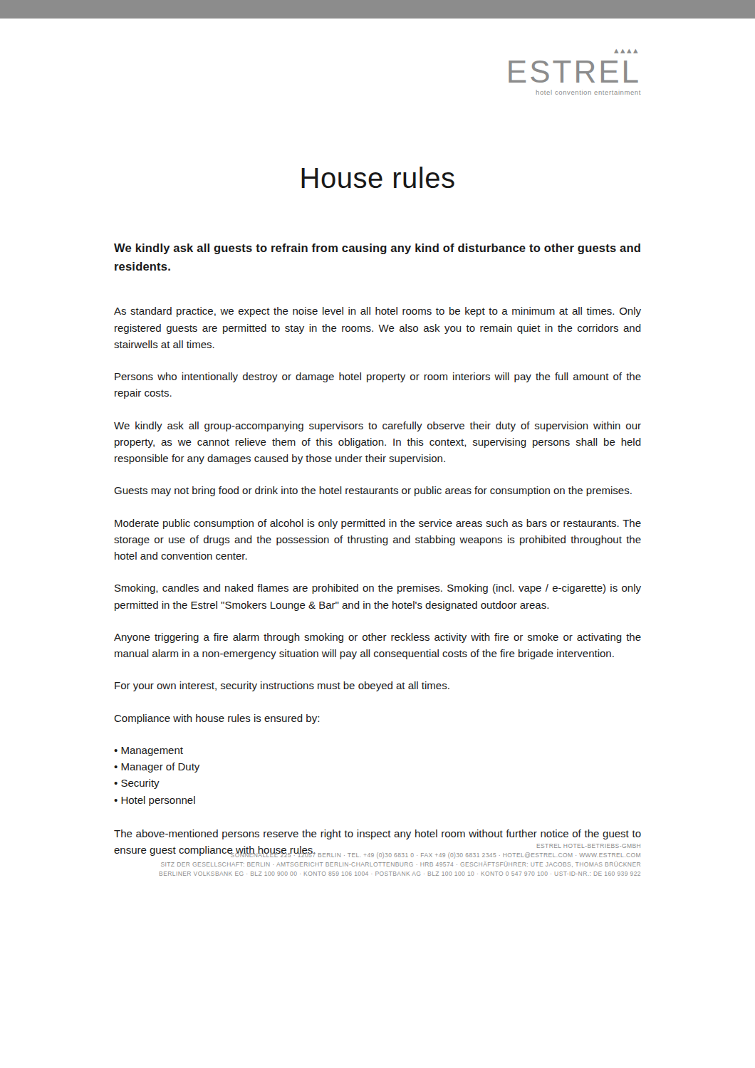▴▴▴▴
ESTREL
hotel convention entertainment
House rules
We kindly ask all guests to refrain from causing any kind of disturbance to other guests and residents.
As standard practice, we expect the noise level in all hotel rooms to be kept to a minimum at all times. Only registered guests are permitted to stay in the rooms. We also ask you to remain quiet in the corridors and stairwells at all times.
Persons who intentionally destroy or damage hotel property or room interiors will pay the full amount of the repair costs.
We kindly ask all group-accompanying supervisors to carefully observe their duty of supervision within our property, as we cannot relieve them of this obligation. In this context, supervising persons shall be held responsible for any damages caused by those under their supervision.
Guests may not bring food or drink into the hotel restaurants or public areas for consumption on the premises.
Moderate public consumption of alcohol is only permitted in the service areas such as bars or restaurants. The storage or use of drugs and the possession of thrusting and stabbing weapons is prohibited throughout the hotel and convention center.
Smoking, candles and naked flames are prohibited on the premises. Smoking (incl. vape / e-cigarette) is only permitted in the Estrel "Smokers Lounge & Bar" and in the hotel's designated outdoor areas.
Anyone triggering a fire alarm through smoking or other reckless activity with fire or smoke or activating the manual alarm in a non-emergency situation will pay all consequential costs of the fire brigade intervention.
For your own interest, security instructions must be obeyed at all times.
Compliance with house rules is ensured by:
Management
Manager of Duty
Security
Hotel personnel
The above-mentioned persons reserve the right to inspect any hotel room without further notice of the guest to ensure guest compliance with house rules.
Estrel Hotel-Betriebs-GmbH
Sonnenallee 225 · 12057 Berlin · Tel. +49 (0)30 6831 0 · Fax +49 (0)30 6831 2345 · hotel@estrel.com · www.estrel.com
Sitz der Gesellschaft: Berlin · Amtsgericht Berlin-Charlottenburg · HRB 49574 · Geschäftsführer: Ute Jacobs, Thomas Brückner
Berliner Volksbank eG · BLZ 100 900 00 · Konto 859 106 1004 · Postbank AG · BLZ 100 100 10 · Konto 0 547 970 100 · Ust-Id-Nr.: DE 160 939 922